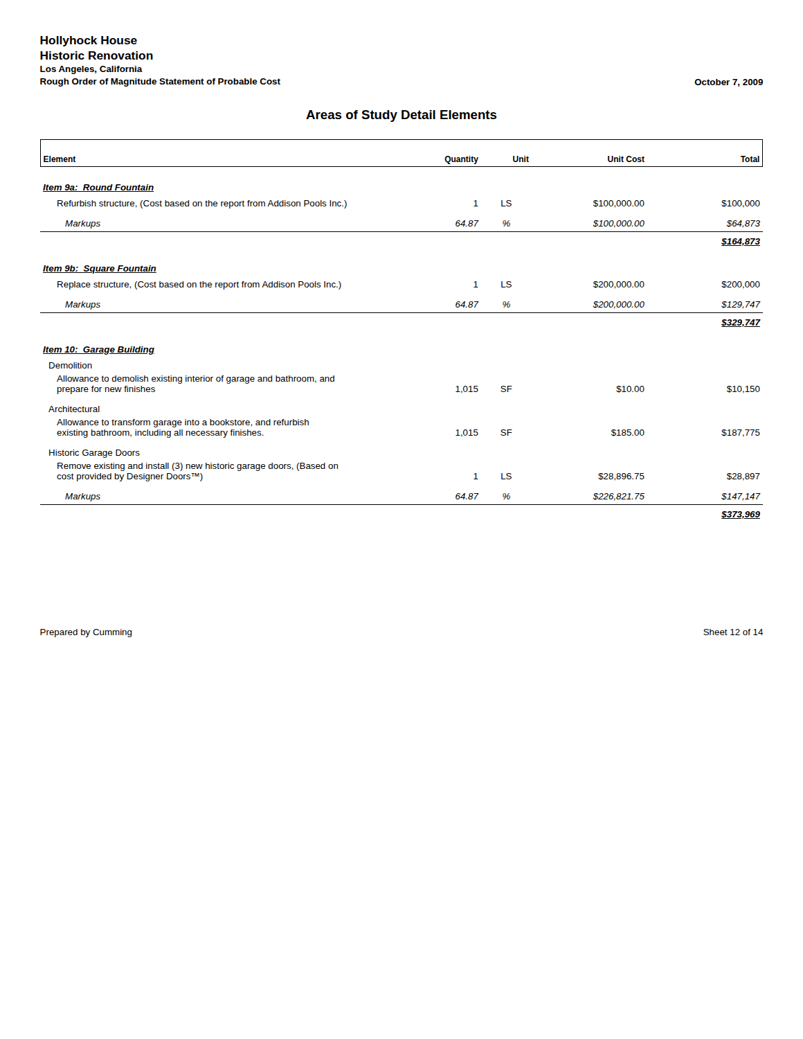Hollyhock House
Historic Renovation
Los Angeles, California
Rough Order of Magnitude Statement of Probable Cost
October 7, 2009
Areas of Study Detail Elements
| Element | Quantity | Unit | Unit Cost | Total |
| --- | --- | --- | --- | --- |
| Item 9a: Round Fountain |
| Refurbish structure, (Cost based on the report from Addison Pools Inc.) | 1 | LS | $100,000.00 | $100,000 |
| Markups | 64.87 | % | $100,000.00 | $64,873 |
| | | | | $164,873 |
| Item 9b: Square Fountain |
| Replace structure, (Cost based on the report from Addison Pools Inc.) | 1 | LS | $200,000.00 | $200,000 |
| Markups | 64.87 | % | $200,000.00 | $129,747 |
| | | | | $329,747 |
| Item 10: Garage Building |
| Demolition | | | | |
| Allowance to demolish existing interior of garage and bathroom, and prepare for new finishes | 1,015 | SF | $10.00 | $10,150 |
| Architectural | | | | |
| Allowance to transform garage into a bookstore, and refurbish existing bathroom, including all necessary finishes. | 1,015 | SF | $185.00 | $187,775 |
| Historic Garage Doors | | | | |
| Remove existing and install (3) new historic garage doors, (Based on cost provided by Designer Doors™) | 1 | LS | $28,896.75 | $28,897 |
| Markups | 64.87 | % | $226,821.75 | $147,147 |
| | | | | $373,969 |
Prepared by Cumming Sheet 12 of 14